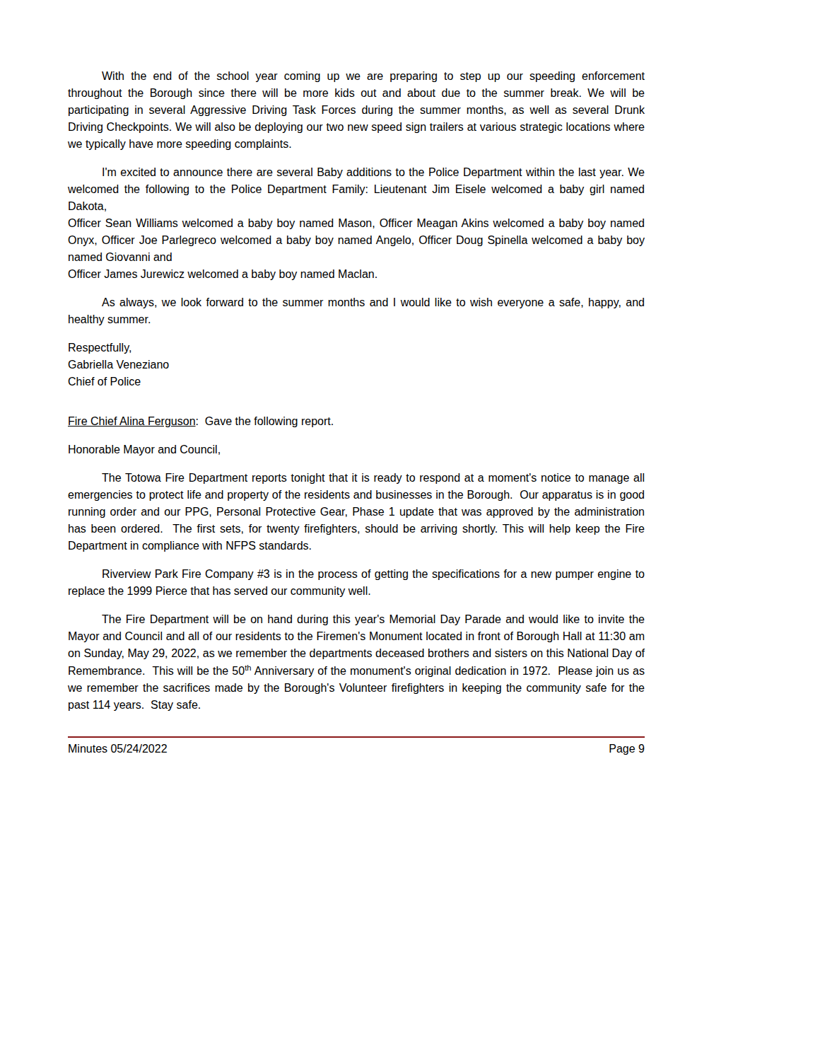With the end of the school year coming up we are preparing to step up our speeding enforcement throughout the Borough since there will be more kids out and about due to the summer break. We will be participating in several Aggressive Driving Task Forces during the summer months, as well as several Drunk Driving Checkpoints. We will also be deploying our two new speed sign trailers at various strategic locations where we typically have more speeding complaints.
I'm excited to announce there are several Baby additions to the Police Department within the last year. We welcomed the following to the Police Department Family: Lieutenant Jim Eisele welcomed a baby girl named Dakota,
Officer Sean Williams welcomed a baby boy named Mason, Officer Meagan Akins welcomed a baby boy named Onyx, Officer Joe Parlegreco welcomed a baby boy named Angelo, Officer Doug Spinella welcomed a baby boy named Giovanni and
Officer James Jurewicz welcomed a baby boy named Maclan.
As always, we look forward to the summer months and I would like to wish everyone a safe, happy, and healthy summer.
Respectfully,
Gabriella Veneziano
Chief of Police
Fire Chief Alina Ferguson: Gave the following report.
Honorable Mayor and Council,
The Totowa Fire Department reports tonight that it is ready to respond at a moment's notice to manage all emergencies to protect life and property of the residents and businesses in the Borough. Our apparatus is in good running order and our PPG, Personal Protective Gear, Phase 1 update that was approved by the administration has been ordered. The first sets, for twenty firefighters, should be arriving shortly. This will help keep the Fire Department in compliance with NFPS standards.
Riverview Park Fire Company #3 is in the process of getting the specifications for a new pumper engine to replace the 1999 Pierce that has served our community well.
The Fire Department will be on hand during this year's Memorial Day Parade and would like to invite the Mayor and Council and all of our residents to the Firemen's Monument located in front of Borough Hall at 11:30 am on Sunday, May 29, 2022, as we remember the departments deceased brothers and sisters on this National Day of Remembrance. This will be the 50th Anniversary of the monument's original dedication in 1972. Please join us as we remember the sacrifices made by the Borough's Volunteer firefighters in keeping the community safe for the past 114 years. Stay safe.
Minutes 05/24/2022 Page 9